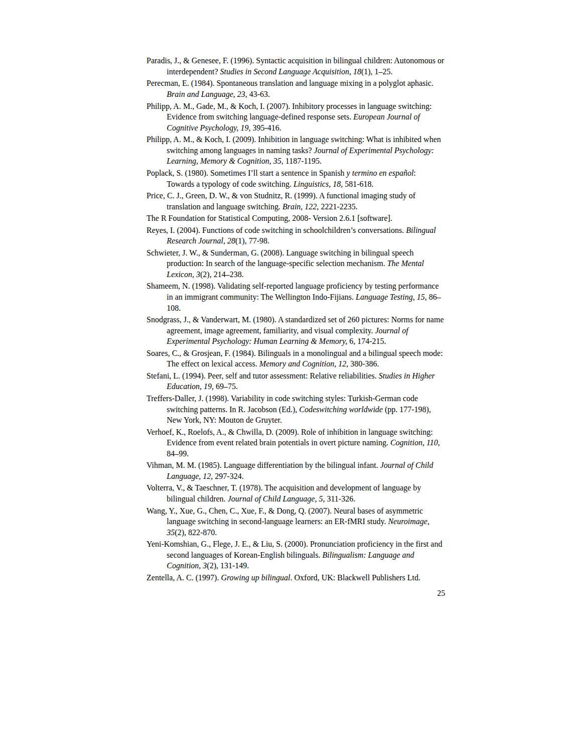Paradis, J., & Genesee, F. (1996). Syntactic acquisition in bilingual children: Autonomous or interdependent? Studies in Second Language Acquisition, 18(1), 1–25.
Perecman, E. (1984). Spontaneous translation and language mixing in a polyglot aphasic. Brain and Language, 23, 43-63.
Philipp, A. M., Gade, M., & Koch, I. (2007). Inhibitory processes in language switching: Evidence from switching language-defined response sets. European Journal of Cognitive Psychology, 19, 395-416.
Philipp, A. M., & Koch, I. (2009). Inhibition in language switching: What is inhibited when switching among languages in naming tasks? Journal of Experimental Psychology: Learning, Memory & Cognition, 35, 1187-1195.
Poplack, S. (1980). Sometimes I’ll start a sentence in Spanish y termino en español: Towards a typology of code switching. Linguistics, 18, 581-618.
Price, C. J., Green, D. W., & von Studnitz, R. (1999). A functional imaging study of translation and language switching. Brain, 122, 2221-2235.
The R Foundation for Statistical Computing, 2008- Version 2.6.1 [software].
Reyes, I. (2004). Functions of code switching in schoolchildren’s conversations. Bilingual Research Journal, 28(1), 77-98.
Schwieter, J. W., & Sunderman, G. (2008). Language switching in bilingual speech production: In search of the language-specific selection mechanism. The Mental Lexicon, 3(2), 214–238.
Shameem, N. (1998). Validating self-reported language proficiency by testing performance in an immigrant community: The Wellington Indo-Fijians. Language Testing, 15, 86–108.
Snodgrass, J., & Vanderwart, M. (1980). A standardized set of 260 pictures: Norms for name agreement, image agreement, familiarity, and visual complexity. Journal of Experimental Psychology: Human Learning & Memory, 6, 174-215.
Soares, C., & Grosjean, F. (1984). Bilinguals in a monolingual and a bilingual speech mode: The effect on lexical access. Memory and Cognition, 12, 380-386.
Stefani, L. (1994). Peer, self and tutor assessment: Relative reliabilities. Studies in Higher Education, 19, 69–75.
Treffers-Daller, J. (1998). Variability in code switching styles: Turkish-German code switching patterns. In R. Jacobson (Ed.), Codeswitching worldwide (pp. 177-198), New York, NY: Mouton de Gruyter.
Verhoef, K., Roelofs, A., & Chwilla, D. (2009). Role of inhibition in language switching: Evidence from event related brain potentials in overt picture naming. Cognition, 110, 84–99.
Vihman, M. M. (1985). Language differentiation by the bilingual infant. Journal of Child Language, 12, 297-324.
Volterra, V., & Taeschner, T. (1978). The acquisition and development of language by bilingual children. Journal of Child Language, 5, 311-326.
Wang, Y., Xue, G., Chen, C., Xue, F., & Dong, Q. (2007). Neural bases of asymmetric language switching in second-language learners: an ER-fMRI study. Neuroimage, 35(2), 822-870.
Yeni-Komshian, G., Flege, J. E., & Liu, S. (2000). Pronunciation proficiency in the first and second languages of Korean-English bilinguals. Bilingualism: Language and Cognition, 3(2), 131-149.
Zentella, A. C. (1997). Growing up bilingual. Oxford, UK: Blackwell Publishers Ltd.
25